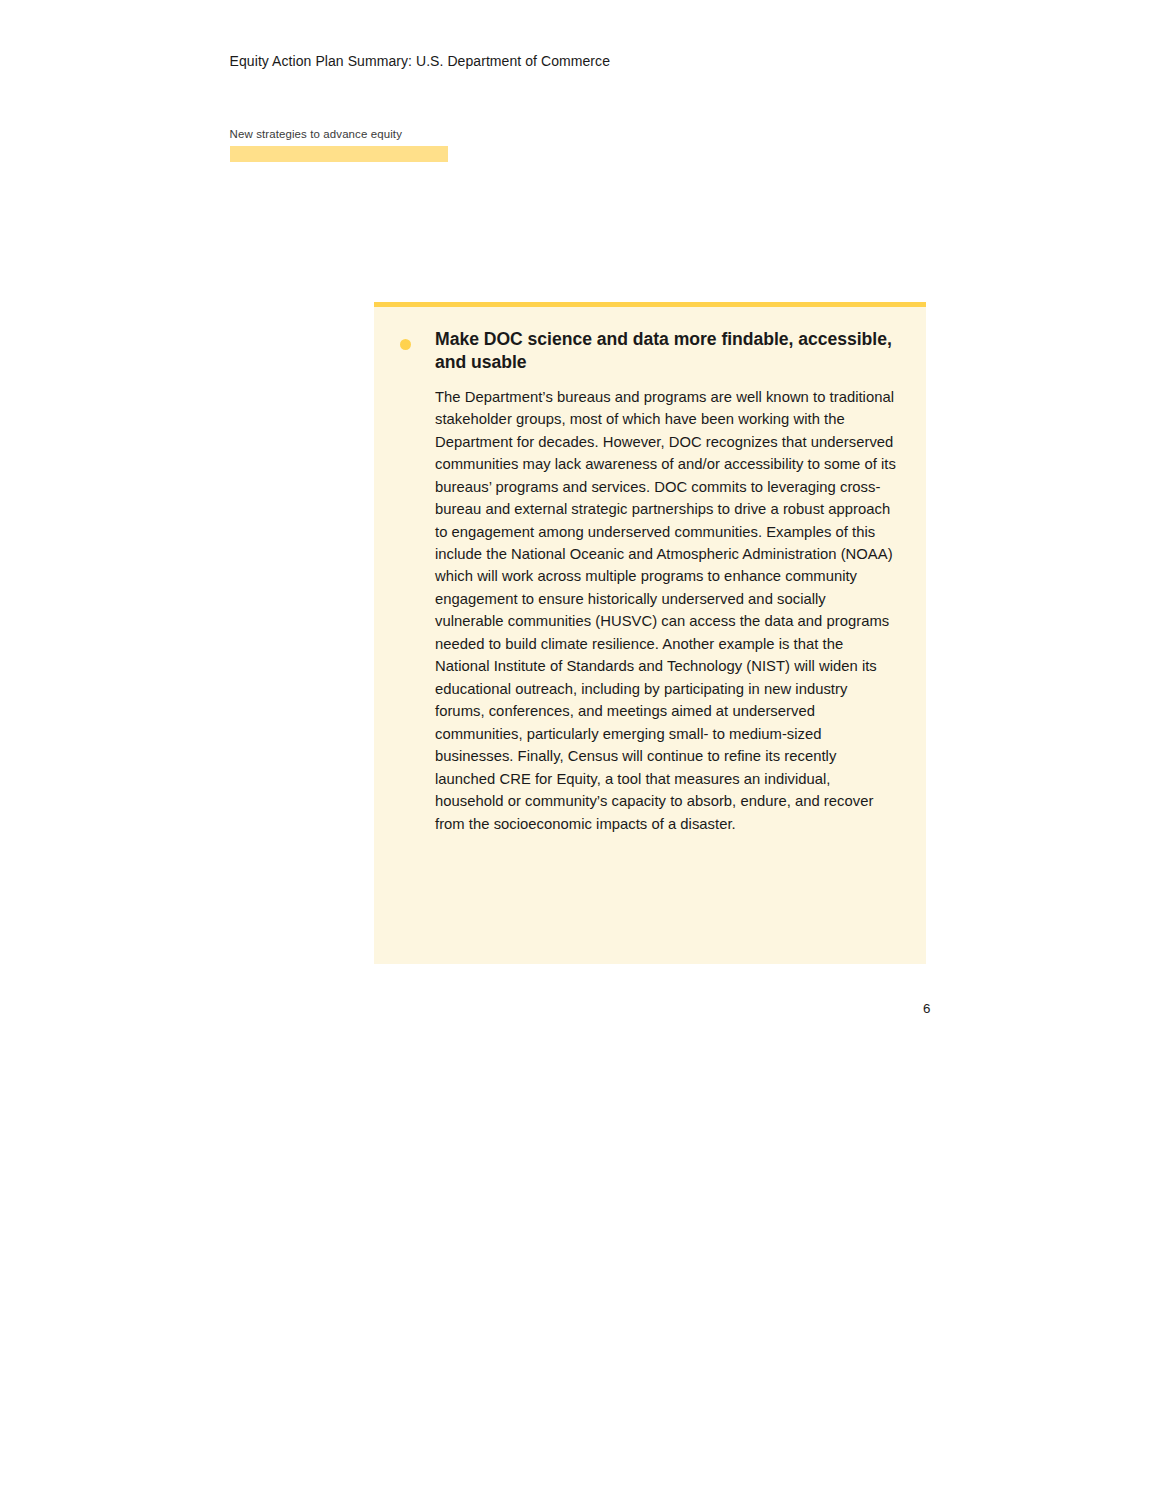Equity Action Plan Summary: U.S. Department of Commerce
New strategies to advance equity
Make DOC science and data more findable, accessible, and usable
The Department’s bureaus and programs are well known to traditional stakeholder groups, most of which have been working with the Department for decades. However, DOC recognizes that underserved communities may lack awareness of and/or accessibility to some of its bureaus’ programs and services. DOC commits to leveraging cross-bureau and external strategic partnerships to drive a robust approach to engagement among underserved communities. Examples of this include the National Oceanic and Atmospheric Administration (NOAA) which will work across multiple programs to enhance community engagement to ensure historically underserved and socially vulnerable communities (HUSVC) can access the data and programs needed to build climate resilience. Another example is that the National Institute of Standards and Technology (NIST) will widen its educational outreach, including by participating in new industry forums, conferences, and meetings aimed at underserved communities, particularly emerging small- to medium-sized businesses. Finally, Census will continue to refine its recently launched CRE for Equity, a tool that measures an individual, household or community’s capacity to absorb, endure, and recover from the socioeconomic impacts of a disaster.
6